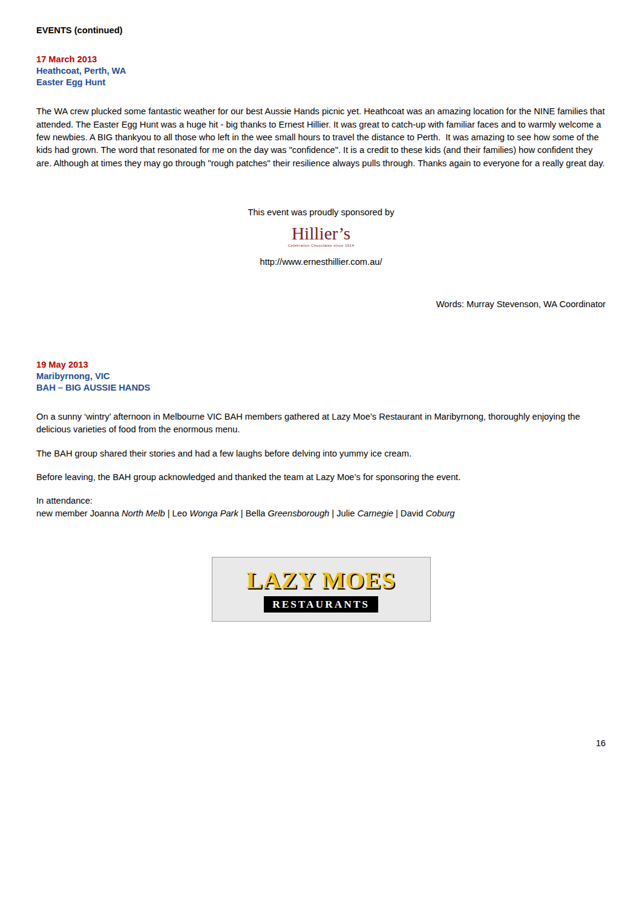EVENTS (continued)
17 March 2013
Heathcoat, Perth, WA
Easter Egg Hunt
The WA crew plucked some fantastic weather for our best Aussie Hands picnic yet. Heathcoat was an amazing location for the NINE families that attended. The Easter Egg Hunt was a huge hit - big thanks to Ernest Hillier. It was great to catch-up with familiar faces and to warmly welcome a few newbies. A BIG thankyou to all those who left in the wee small hours to travel the distance to Perth. It was amazing to see how some of the kids had grown. The word that resonated for me on the day was "confidence". It is a credit to these kids (and their families) how confident they are. Although at times they may go through "rough patches" their resilience always pulls through. Thanks again to everyone for a really great day.
This event was proudly sponsored by
Hillier’s Celebration Chocolates since 1914
http://www.ernesthillier.com.au/
Words: Murray Stevenson, WA Coordinator
19 May 2013
Maribyrnong, VIC
BAH – BIG AUSSIE HANDS
On a sunny ‘wintry’ afternoon in Melbourne VIC BAH members gathered at Lazy Moe’s Restaurant in Maribyrnong, thoroughly enjoying the delicious varieties of food from the enormous menu.
The BAH group shared their stories and had a few laughs before delving into yummy ice cream.
Before leaving, the BAH group acknowledged and thanked the team at Lazy Moe’s for sponsoring the event.
In attendance:
new member Joanna North Melb | Leo Wonga Park | Bella Greensborough | Julie Carnegie | David Coburg
LAZY MOES
RESTAURANTS
16